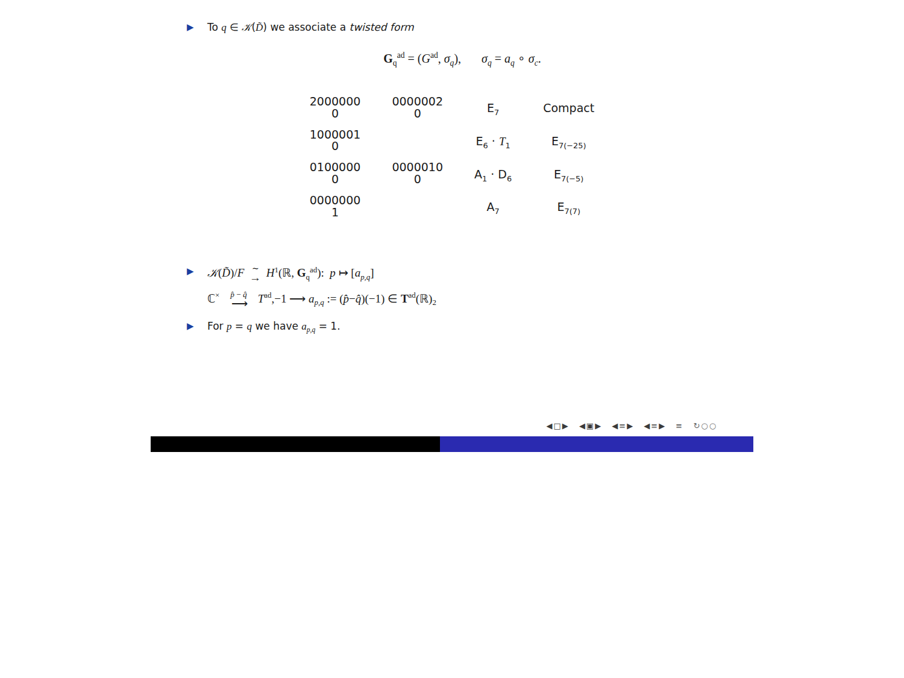To q ∈ 𝒦(D̃) we associate a twisted form
Gqad = (Gad, σq), σq = aq ∘ σc.
| 2000000 0 | 0000002 0 | E 7 | Compact |
| 1000001 0 | | E 6 · T 1 | E 7(−25) |
| 0100000 0 | 0000010 0 | A 1 · D 6 | E 7(−5) |
| 0000000 1 | | A 7 | E 7(7) |
𝒦(D̃)/F ∼→ H1(ℝ, Gqad): p ↦ [ap,q]
ℂ× p̂ − q̂⟶ Tad, −1 ⟶ ap,q := (p̂−q̂)(−1) ∈ Tad(ℝ)2
For p = q we have ap,q = 1.
◀□▶ ◀▣▶ ◀≡▶ ◀≡▶ ≡ ↻○○